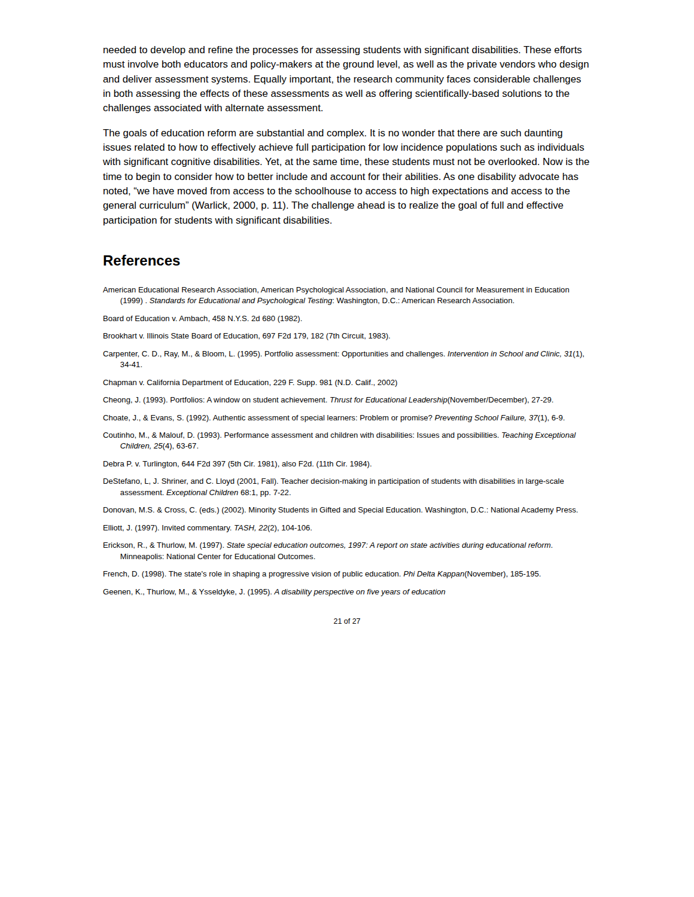needed to develop and refine the processes for assessing students with significant disabilities. These efforts must involve both educators and policy-makers at the ground level, as well as the private vendors who design and deliver assessment systems. Equally important, the research community faces considerable challenges in both assessing the effects of these assessments as well as offering scientifically-based solutions to the challenges associated with alternate assessment.
The goals of education reform are substantial and complex. It is no wonder that there are such daunting issues related to how to effectively achieve full participation for low incidence populations such as individuals with significant cognitive disabilities. Yet, at the same time, these students must not be overlooked. Now is the time to begin to consider how to better include and account for their abilities. As one disability advocate has noted, “we have moved from access to the schoolhouse to access to high expectations and access to the general curriculum” (Warlick, 2000, p. 11). The challenge ahead is to realize the goal of full and effective participation for students with significant disabilities.
References
American Educational Research Association, American Psychological Association, and National Council for Measurement in Education (1999) . Standards for Educational and Psychological Testing: Washington, D.C.: American Research Association.
Board of Education v. Ambach, 458 N.Y.S. 2d 680 (1982).
Brookhart v. Illinois State Board of Education, 697 F2d 179, 182 (7th Circuit, 1983).
Carpenter, C. D., Ray, M., & Bloom, L. (1995). Portfolio assessment: Opportunities and challenges. Intervention in School and Clinic, 31(1), 34-41.
Chapman v. California Department of Education, 229 F. Supp. 981 (N.D. Calif., 2002)
Cheong, J. (1993). Portfolios: A window on student achievement. Thrust for Educational Leadership(November/December), 27-29.
Choate, J., & Evans, S. (1992). Authentic assessment of special learners: Problem or promise? Preventing School Failure, 37(1), 6-9.
Coutinho, M., & Malouf, D. (1993). Performance assessment and children with disabilities: Issues and possibilities. Teaching Exceptional Children, 25(4), 63-67.
Debra P. v. Turlington, 644 F2d 397 (5th Cir. 1981), also F2d. (11th Cir. 1984).
DeStefano, L, J. Shriner, and C. Lloyd (2001, Fall). Teacher decision-making in participation of students with disabilities in large-scale assessment. Exceptional Children 68:1, pp. 7-22.
Donovan, M.S. & Cross, C. (eds.) (2002). Minority Students in Gifted and Special Education. Washington, D.C.: National Academy Press.
Elliott, J. (1997). Invited commentary. TASH, 22(2), 104-106.
Erickson, R., & Thurlow, M. (1997). State special education outcomes, 1997: A report on state activities during educational reform. Minneapolis: National Center for Educational Outcomes.
French, D. (1998). The state's role in shaping a progressive vision of public education. Phi Delta Kappan(November), 185-195.
Geenen, K., Thurlow, M., & Ysseldyke, J. (1995). A disability perspective on five years of education
21 of 27